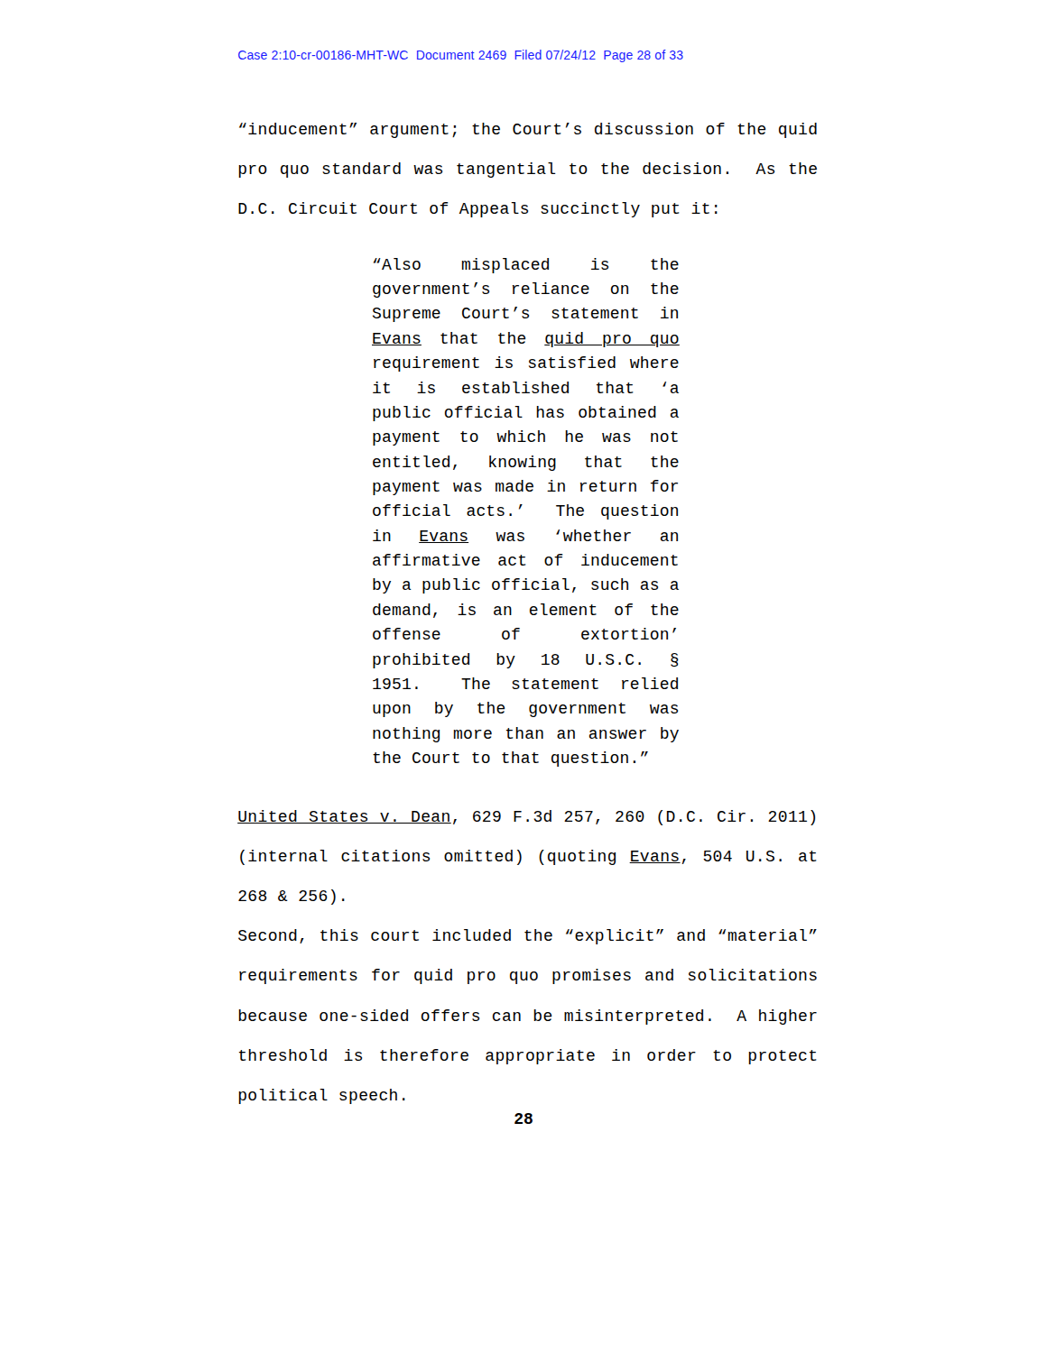Case 2:10-cr-00186-MHT-WC Document 2469 Filed 07/24/12 Page 28 of 33
“inducement” argument; the Court’s discussion of the quid pro quo standard was tangential to the decision. As the D.C. Circuit Court of Appeals succinctly put it:
“Also misplaced is the government’s reliance on the Supreme Court’s statement in Evans that the quid pro quo requirement is satisfied where it is established that ‘a public official has obtained a payment to which he was not entitled, knowing that the payment was made in return for official acts.’ The question in Evans was ‘whether an affirmative act of inducement by a public official, such as a demand, is an element of the offense of extortion’ prohibited by 18 U.S.C. § 1951. The statement relied upon by the government was nothing more than an answer by the Court to that question.”
United States v. Dean, 629 F.3d 257, 260 (D.C. Cir. 2011) (internal citations omitted) (quoting Evans, 504 U.S. at 268 & 256).
Second, this court included the “explicit” and “material” requirements for quid pro quo promises and solicitations because one-sided offers can be misinterpreted. A higher threshold is therefore appropriate in order to protect political speech.
28